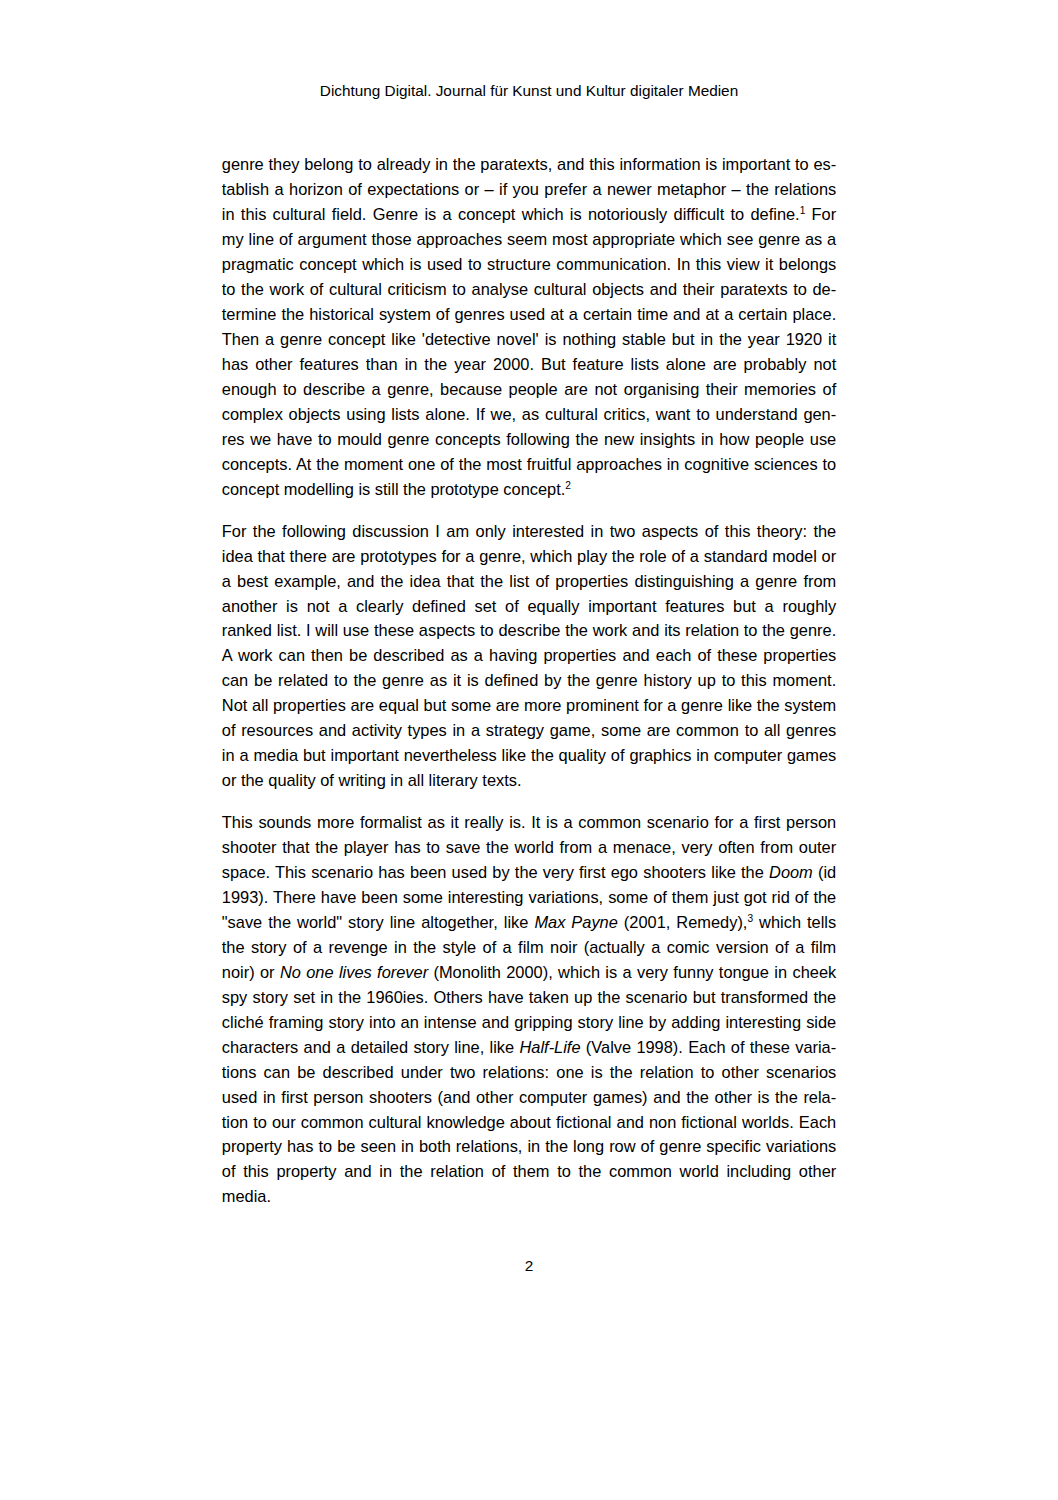Dichtung Digital. Journal für Kunst und Kultur digitaler Medien
genre they belong to already in the paratexts, and this information is important to establish a horizon of expectations or – if you prefer a newer metaphor – the relations in this cultural field. Genre is a concept which is notoriously difficult to define.1 For my line of argument those approaches seem most appropriate which see genre as a pragmatic concept which is used to structure communication. In this view it belongs to the work of cultural criticism to analyse cultural objects and their paratexts to determine the historical system of genres used at a certain time and at a certain place. Then a genre concept like 'detective novel' is nothing stable but in the year 1920 it has other features than in the year 2000. But feature lists alone are probably not enough to describe a genre, because people are not organising their memories of complex objects using lists alone. If we, as cultural critics, want to understand genres we have to mould genre concepts following the new insights in how people use concepts. At the moment one of the most fruitful approaches in cognitive sciences to concept modelling is still the prototype concept.2
For the following discussion I am only interested in two aspects of this theory: the idea that there are prototypes for a genre, which play the role of a standard model or a best example, and the idea that the list of properties distinguishing a genre from another is not a clearly defined set of equally important features but a roughly ranked list. I will use these aspects to describe the work and its relation to the genre. A work can then be described as a having properties and each of these properties can be related to the genre as it is defined by the genre history up to this moment. Not all properties are equal but some are more prominent for a genre like the system of resources and activity types in a strategy game, some are common to all genres in a media but important nevertheless like the quality of graphics in computer games or the quality of writing in all literary texts.
This sounds more formalist as it really is. It is a common scenario for a first person shooter that the player has to save the world from a menace, very often from outer space. This scenario has been used by the very first ego shooters like the Doom (id 1993). There have been some interesting variations, some of them just got rid of the "save the world" story line altogether, like Max Payne (2001, Remedy),3 which tells the story of a revenge in the style of a film noir (actually a comic version of a film noir) or No one lives forever (Monolith 2000), which is a very funny tongue in cheek spy story set in the 1960ies. Others have taken up the scenario but transformed the cliché framing story into an intense and gripping story line by adding interesting side characters and a detailed story line, like Half-Life (Valve 1998). Each of these variations can be described under two relations: one is the relation to other scenarios used in first person shooters (and other computer games) and the other is the relation to our common cultural knowledge about fictional and non fictional worlds. Each property has to be seen in both relations, in the long row of genre specific variations of this property and in the relation of them to the common world including other media.
2